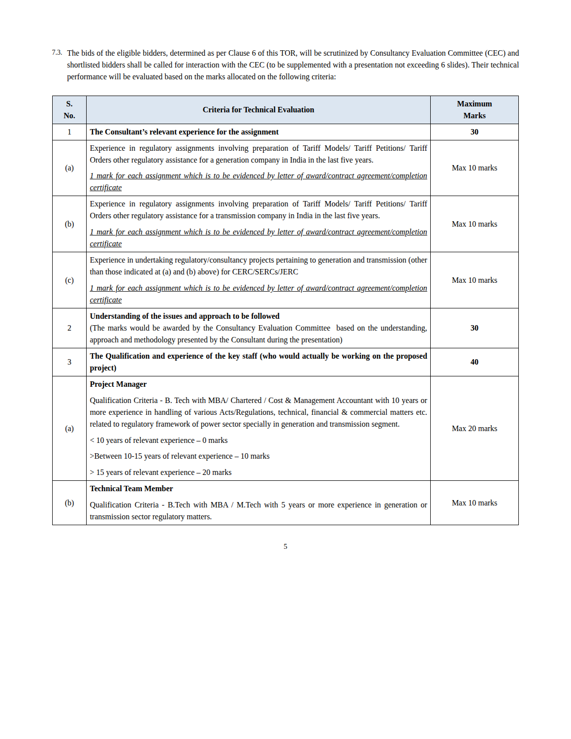7.3.
The bids of the eligible bidders, determined as per Clause 6 of this TOR, will be scrutinized by Consultancy Evaluation Committee (CEC) and shortlisted bidders shall be called for interaction with the CEC (to be supplemented with a presentation not exceeding 6 slides). Their technical performance will be evaluated based on the marks allocated on the following criteria:
| S. No. | Criteria for Technical Evaluation | Maximum Marks |
| --- | --- | --- |
| 1 | The Consultant’s relevant experience for the assignment | 30 |
| (a) | Experience in regulatory assignments involving preparation of Tariff Models/ Tariff Petitions/ Tariff Orders other regulatory assistance for a generation company in India in the last five years. 1 mark for each assignment which is to be evidenced by letter of award/contract agreement/completion certificate | Max 10 marks |
| (b) | Experience in regulatory assignments involving preparation of Tariff Models/ Tariff Petitions/ Tariff Orders other regulatory assistance for a transmission company in India in the last five years. 1 mark for each assignment which is to be evidenced by letter of award/contract agreement/completion certificate | Max 10 marks |
| (c) | Experience in undertaking regulatory/consultancy projects pertaining to generation and transmission (other than those indicated at (a) and (b) above) for CERC/SERCs/JERC 1 mark for each assignment which is to be evidenced by letter of award/contract agreement/completion certificate | Max 10 marks |
| 2 | Understanding of the issues and approach to be followed (The marks would be awarded by the Consultancy Evaluation Committee based on the understanding, approach and methodology presented by the Consultant during the presentation) | 30 |
| 3 | The Qualification and experience of the key staff (who would actually be working on the proposed project) | 40 |
| (a) | Project Manager Qualification Criteria - B. Tech with MBA/ Chartered / Cost & Management Accountant with 10 years or more experience in handling of various Acts/Regulations, technical, financial & commercial matters etc. related to regulatory framework of power sector specially in generation and transmission segment. < 10 years of relevant experience – 0 marks >Between 10-15 years of relevant experience – 10 marks > 15 years of relevant experience – 20 marks | Max 20 marks |
| (b) | Technical Team Member Qualification Criteria - B.Tech with MBA / M.Tech with 5 years or more experience in generation or transmission sector regulatory matters. | Max 10 marks |
5